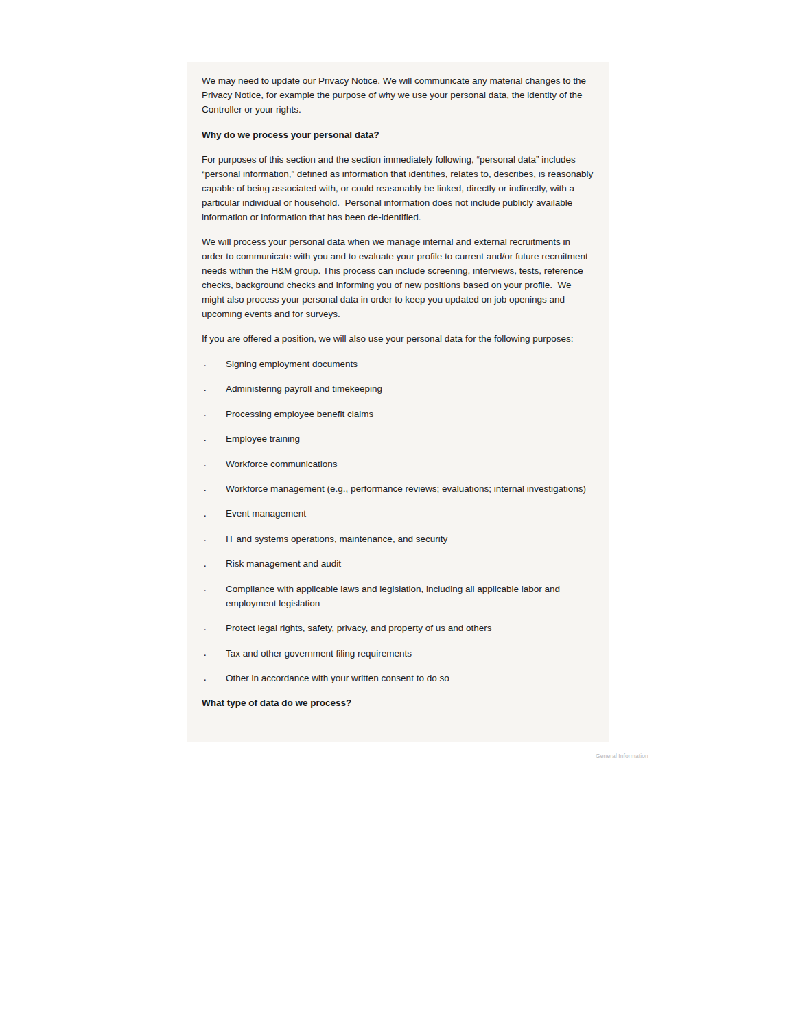We may need to update our Privacy Notice. We will communicate any material changes to the Privacy Notice, for example the purpose of why we use your personal data, the identity of the Controller or your rights.
Why do we process your personal data?
For purposes of this section and the section immediately following, “personal data” includes “personal information,” defined as information that identifies, relates to, describes, is reasonably capable of being associated with, or could reasonably be linked, directly or indirectly, with a particular individual or household. Personal information does not include publicly available information or information that has been de-identified.
We will process your personal data when we manage internal and external recruitments in order to communicate with you and to evaluate your profile to current and/or future recruitment needs within the H&M group. This process can include screening, interviews, tests, reference checks, background checks and informing you of new positions based on your profile. We might also process your personal data in order to keep you updated on job openings and upcoming events and for surveys.
If you are offered a position, we will also use your personal data for the following purposes:
Signing employment documents
Administering payroll and timekeeping
Processing employee benefit claims
Employee training
Workforce communications
Workforce management (e.g., performance reviews; evaluations; internal investigations)
Event management
IT and systems operations, maintenance, and security
Risk management and audit
Compliance with applicable laws and legislation, including all applicable labor and employment legislation
Protect legal rights, safety, privacy, and property of us and others
Tax and other government filing requirements
Other in accordance with your written consent to do so
What type of data do we process?
General Information